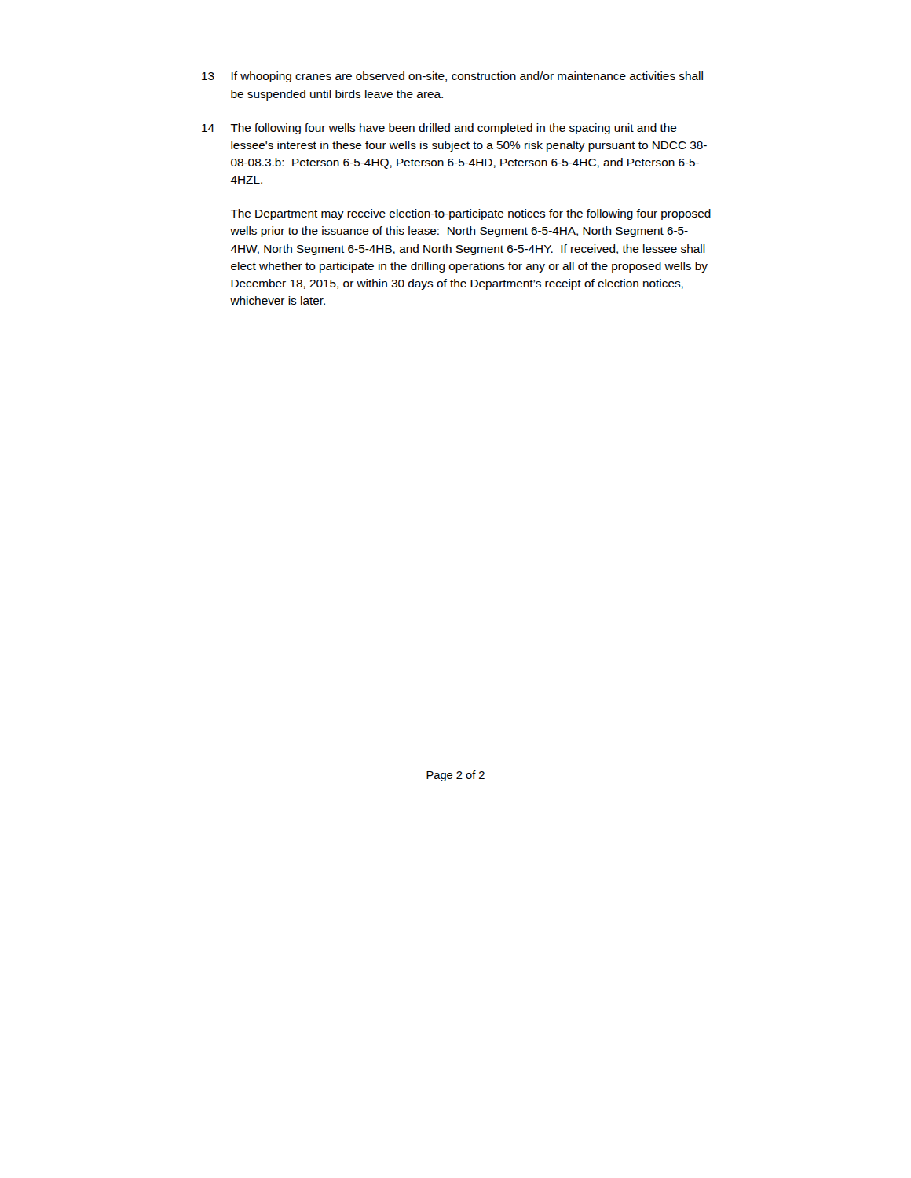13
If whooping cranes are observed on-site, construction and/or maintenance activities shall be suspended until birds leave the area.
14
The following four wells have been drilled and completed in the spacing unit and the lessee's interest in these four wells is subject to a 50% risk penalty pursuant to NDCC 38-08-08.3.b: Peterson 6-5-4HQ, Peterson 6-5-4HD, Peterson 6-5-4HC, and Peterson 6-5-4HZL.
The Department may receive election-to-participate notices for the following four proposed wells prior to the issuance of this lease: North Segment 6-5-4HA, North Segment 6-5-4HW, North Segment 6-5-4HB, and North Segment 6-5-4HY. If received, the lessee shall elect whether to participate in the drilling operations for any or all of the proposed wells by December 18, 2015, or within 30 days of the Department’s receipt of election notices, whichever is later.
Page 2 of 2